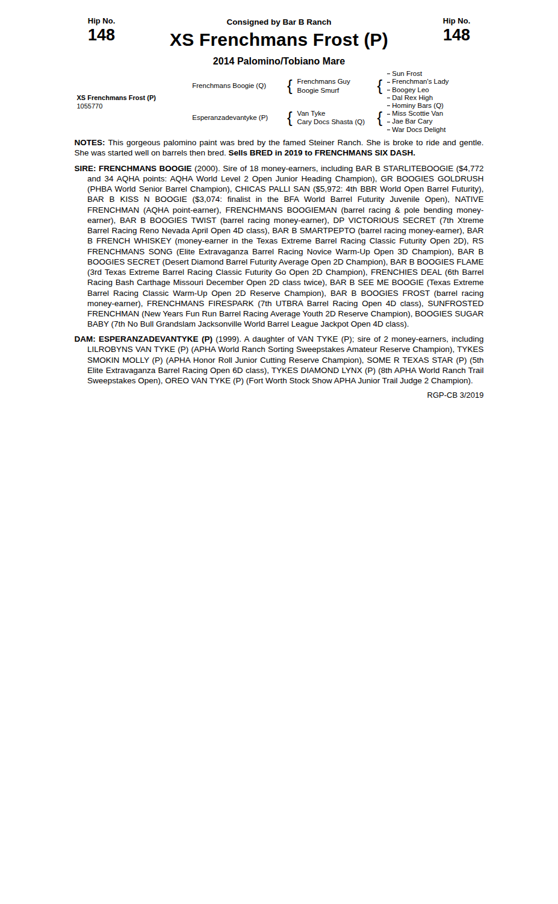Hip No.148
Consigned by Bar B Ranch
XS Frenchmans Frost (P)
Hip No.148
2014 Palomino/Tobiano Mare
| XS Frenchmans Frost (P) 1055770 | Frenchmans Boogie (Q) | { | Frenchmans Guy Boogie Smurf | { | Sun Frost Frenchman's Lady Boogey Leo Dal Rex High |
| Esperanzadevantyke (P) | { | Van Tyke Cary Docs Shasta (Q) | { | Hominy Bars (Q) Miss Scottie Van Jae Bar Cary War Docs Delight |
NOTES: This gorgeous palomino paint was bred by the famed Steiner Ranch. She is broke to ride and gentle. She was started well on barrels then bred. Sells BRED in 2019 to FRENCHMANS SIX DASH.
SIRE: FRENCHMANS BOOGIE (2000). Sire of 18 money-earners, including BAR B STARLITEBOOGIE ($4,772 and 34 AQHA points: AQHA World Level 2 Open Junior Heading Champion), GR BOOGIES GOLDRUSH (PHBA World Senior Barrel Champion), CHICAS PALLI SAN ($5,972: 4th BBR World Open Barrel Futurity), BAR B KISS N BOOGIE ($3,074: finalist in the BFA World Barrel Futurity Juvenile Open), NATIVE FRENCHMAN (AQHA point-earner), FRENCHMANS BOOGIEMAN (barrel racing & pole bending money-earner), BAR B BOOGIES TWIST (barrel racing money-earner), DP VICTORIOUS SECRET (7th Xtreme Barrel Racing Reno Nevada April Open 4D class), BAR B SMARTPEPTO (barrel racing money-earner), BAR B FRENCH WHISKEY (money-earner in the Texas Extreme Barrel Racing Classic Futurity Open 2D), RS FRENCHMANS SONG (Elite Extravaganza Barrel Racing Novice Warm-Up Open 3D Champion), BAR B BOOGIES SECRET (Desert Diamond Barrel Futurity Average Open 2D Champion), BAR B BOOGIES FLAME (3rd Texas Extreme Barrel Racing Classic Futurity Go Open 2D Champion), FRENCHIES DEAL (6th Barrel Racing Bash Carthage Missouri December Open 2D class twice), BAR B SEE ME BOOGIE (Texas Extreme Barrel Racing Classic Warm-Up Open 2D Reserve Champion), BAR B BOOGIES FROST (barrel racing money-earner), FRENCHMANS FIRESPARK (7th UTBRA Barrel Racing Open 4D class), SUNFROSTED FRENCHMAN (New Years Fun Run Barrel Racing Average Youth 2D Reserve Champion), BOOGIES SUGAR BABY (7th No Bull Grandslam Jacksonville World Barrel League Jackpot Open 4D class).
DAM: ESPERANZADEVANTYKE (P) (1999). A daughter of VAN TYKE (P); sire of 2 money-earners, including LILROBYNS VAN TYKE (P) (APHA World Ranch Sorting Sweepstakes Amateur Reserve Champion), TYKES SMOKIN MOLLY (P) (APHA Honor Roll Junior Cutting Reserve Champion), SOME R TEXAS STAR (P) (5th Elite Extravaganza Barrel Racing Open 6D class), TYKES DIAMOND LYNX (P) (8th APHA World Ranch Trail Sweepstakes Open), OREO VAN TYKE (P) (Fort Worth Stock Show APHA Junior Trail Judge 2 Champion).
RGP-CB 3/2019